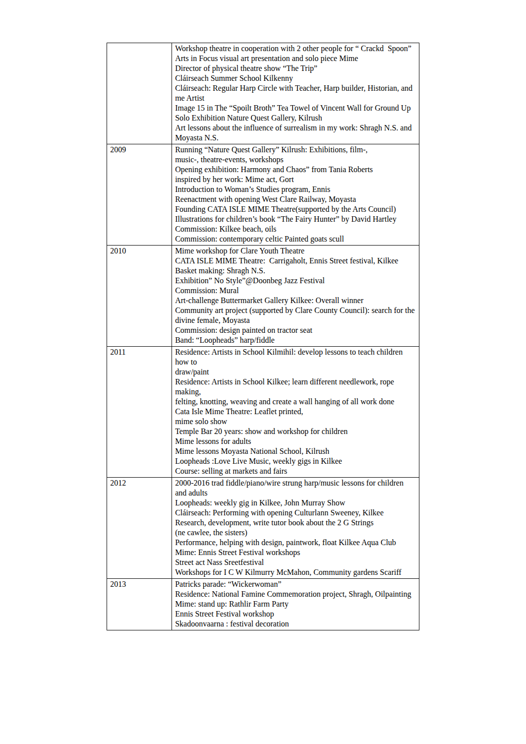| | Workshop theatre in cooperation with 2 other people for “ Crackd Spoon” Arts in Focus visual art presentation and solo piece Mime Director of physical theatre show “The Trip” Cláirseach Summer School Kilkenny Cláirseach: Regular Harp Circle with Teacher, Harp builder, Historian, and me Artist Image 15 in The “Spoilt Broth” Tea Towel of Vincent Wall for Ground Up Solo Exhibition Nature Quest Gallery, Kilrush Art lessons about the influence of surrealism in my work: Shragh N.S. and Moyasta N.S. |
| 2009 | Running “Nature Quest Gallery” Kilrush: Exhibitions, film-, music-, theatre-events, workshops Opening exhibition: Harmony and Chaos” from Tania Roberts inspired by her work: Mime act, Gort Introduction to Woman’s Studies program, Ennis Reenactment with opening West Clare Railway, Moyasta Founding CATA ISLE MIME Theatre(supported by the Arts Council) Illustrations for children’s book “The Fairy Hunter” by David Hartley Commission: Kilkee beach, oils Commission: contemporary celtic Painted goats scull |
| 2010 | Mime workshop for Clare Youth Theatre CATA ISLE MIME Theatre: Carrigaholt, Ennis Street festival, Kilkee Basket making: Shragh N.S. Exhibition” No Style”@Doonbeg Jazz Festival Commission: Mural Art-challenge Buttermarket Gallery Kilkee: Overall winner Community art project (supported by Clare County Council): search for the divine female, Moyasta Commission: design painted on tractor seat Band: “Loopheads” harp/fiddle |
| 2011 | Residence: Artists in School Kilmihil: develop lessons to teach children how to draw/paint Residence: Artists in School Kilkee; learn different needlework, rope making, felting, knotting, weaving and create a wall hanging of all work done Cata Isle Mime Theatre: Leaflet printed, mime solo show Temple Bar 20 years: show and workshop for children Mime lessons for adults Mime lessons Moyasta National School, Kilrush Loopheads :Love Live Music, weekly gigs in Kilkee Course: selling at markets and fairs |
| 2012 | 2000-2016 trad fiddle/piano/wire strung harp/music lessons for children and adults Loopheads: weekly gig in Kilkee, John Murray Show Cláirseach: Performing with opening Culturlann Sweeney, Kilkee Research, development, write tutor book about the 2 G Strings (ne cawlee, the sisters) Performance, helping with design, paintwork, float Kilkee Aqua Club Mime: Ennis Street Festival workshops Street act Nass Sreetfestival Workshops for I C W Kilmurry McMahon, Community gardens Scariff |
| 2013 | Patricks parade: “Wickerwoman” Residence: National Famine Commemoration project, Shragh, Oilpainting Mime: stand up: Rathlir Farm Party Ennis Street Festival workshop Skadoonvaarna : festival decoration |